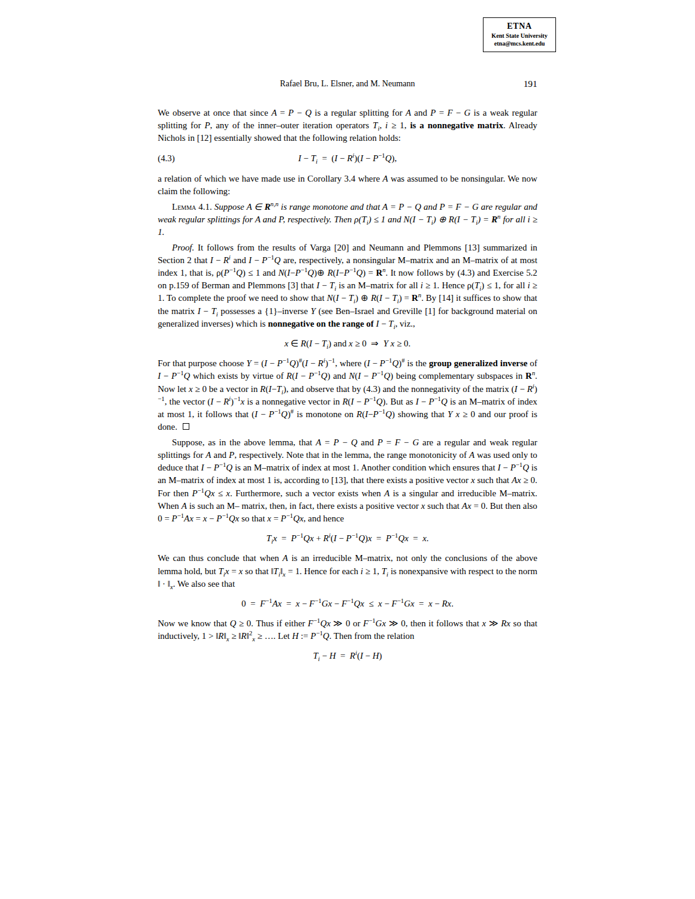ETNA
Kent State University
etna@mcs.kent.edu
Rafael Bru, L. Elsner, and M. Neumann 191
We observe at once that since A = P − Q is a regular splitting for A and P = F − G is a weak regular splitting for P, any of the inner–outer iteration operators Ti, i ≥ 1, is a nonnegative matrix. Already Nichols in [12] essentially showed that the following relation holds:
(4.3) I − Ti = (I − Ri)(I − P−1Q),
a relation of which we have made use in Corollary 3.4 where A was assumed to be nonsingular. We now claim the following:
Lemma 4.1. Suppose A ∈ Rn,n is range monotone and that A = P − Q and P = F − G are regular and weak regular splittings for A and P, respectively. Then ρ(Ti) ≤ 1 and N(I − Ti) ⊕ R(I − Ti) = Rn for all i ≥ 1.
Proof. It follows from the results of Varga [20] and Neumann and Plemmons [13] summarized in Section 2 that I − Ri and I − P−1Q are, respectively, a nonsingular M–matrix and an M–matrix of at most index 1, that is, ρ(P−1Q) ≤ 1 and N(I−P−1Q)⊕ R(I−P−1Q) = Rn. It now follows by (4.3) and Exercise 5.2 on p.159 of Berman and Plemmons [3] that I − Ti is an M–matrix for all i ≥ 1. Hence ρ(Ti) ≤ 1, for all i ≥ 1. To complete the proof we need to show that N(I − Ti) ⊕ R(I − Ti) = Rn. By [14] it suffices to show that the matrix I − Ti possesses a {1}–inverse Y (see Ben–Israel and Greville [1] for background material on generalized inverses) which is nonnegative on the range of I − Ti, viz.,
x ∈ R(I − Ti) and x ≥ 0 ⇒ Y x ≥ 0.
For that purpose choose Y = (I − P−1Q)#(I − Ri)−1, where (I − P−1Q)# is the group generalized inverse of I − P−1Q which exists by virtue of R(I − P−1Q) and N(I − P−1Q) being complementary subspaces in Rn. Now let x ≥ 0 be a vector in R(I−Ti), and observe that by (4.3) and the nonnegativity of the matrix (I − Ri)−1, the vector (I − Ri)−1x is a nonnegative vector in R(I − P−1Q). But as I − P−1Q is an M–matrix of index at most 1, it follows that (I − P−1Q)# is monotone on R(I−P−1Q) showing that Y x ≥ 0 and our proof is done.
Suppose, as in the above lemma, that A = P − Q and P = F − G are a regular and weak regular splittings for A and P, respectively. Note that in the lemma, the range monotonicity of A was used only to deduce that I − P−1Q is an M–matrix of index at most 1. Another condition which ensures that I − P−1Q is an M–matrix of index at most 1 is, according to [13], that there exists a positive vector x such that Ax ≥ 0. For then P−1Qx ≤ x. Furthermore, such a vector exists when A is a singular and irreducible M–matrix. When A is such an M– matrix, then, in fact, there exists a positive vector x such that Ax = 0. But then also 0 = P−1Ax = x − P−1Qx so that x = P−1Qx, and hence
Tix = P−1Qx + Ri(I − P−1Q)x = P−1Qx = x.
We can thus conclude that when A is an irreducible M–matrix, not only the conclusions of the above lemma hold, but Tix = x so that ‖Ti‖x = 1. Hence for each i ≥ 1, Ti is nonexpansive with respect to the norm ‖ · ‖x. We also see that
0 = F−1Ax = x − F−1Gx − F−1Qx ≤ x − F−1Gx = x − Rx.
Now we know that Q ≥ 0. Thus if either F−1Qx ≫ 0 or F−1Gx ≫ 0, then it follows that x ≫ Rx so that inductively, 1 > ‖R‖x ≥ ‖R‖2x ≥ …. Let H := P−1Q. Then from the relation
Ti − H = Ri(I − H)